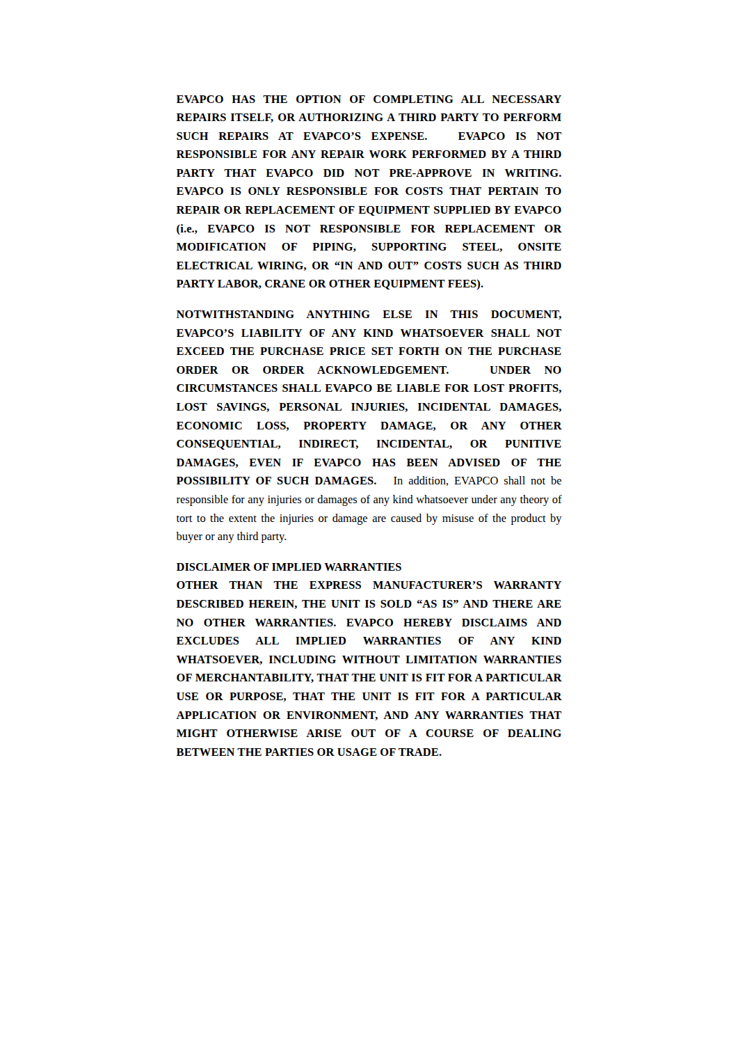EVAPCO HAS THE OPTION OF COMPLETING ALL NECESSARY REPAIRS ITSELF, OR AUTHORIZING A THIRD PARTY TO PERFORM SUCH REPAIRS AT EVAPCO’S EXPENSE. EVAPCO IS NOT RESPONSIBLE FOR ANY REPAIR WORK PERFORMED BY A THIRD PARTY THAT EVAPCO DID NOT PRE-APPROVE IN WRITING. EVAPCO IS ONLY RESPONSIBLE FOR COSTS THAT PERTAIN TO REPAIR OR REPLACEMENT OF EQUIPMENT SUPPLIED BY EVAPCO (i.e., EVAPCO IS NOT RESPONSIBLE FOR REPLACEMENT OR MODIFICATION OF PIPING, SUPPORTING STEEL, ONSITE ELECTRICAL WIRING, OR “IN AND OUT” COSTS SUCH AS THIRD PARTY LABOR, CRANE OR OTHER EQUIPMENT FEES).
NOTWITHSTANDING ANYTHING ELSE IN THIS DOCUMENT, EVAPCO’S LIABILITY OF ANY KIND WHATSOEVER SHALL NOT EXCEED THE PURCHASE PRICE SET FORTH ON THE PURCHASE ORDER OR ORDER ACKNOWLEDGEMENT. UNDER NO CIRCUMSTANCES SHALL EVAPCO BE LIABLE FOR LOST PROFITS, LOST SAVINGS, PERSONAL INJURIES, INCIDENTAL DAMAGES, ECONOMIC LOSS, PROPERTY DAMAGE, OR ANY OTHER CONSEQUENTIAL, INDIRECT, INCIDENTAL, OR PUNITIVE DAMAGES, EVEN IF EVAPCO HAS BEEN ADVISED OF THE POSSIBILITY OF SUCH DAMAGES. In addition, EVAPCO shall not be responsible for any injuries or damages of any kind whatsoever under any theory of tort to the extent the injuries or damage are caused by misuse of the product by buyer or any third party.
DISCLAIMER OF IMPLIED WARRANTIES
OTHER THAN THE EXPRESS MANUFACTURER’S WARRANTY DESCRIBED HEREIN, THE UNIT IS SOLD “AS IS” AND THERE ARE NO OTHER WARRANTIES. EVAPCO HEREBY DISCLAIMS AND EXCLUDES ALL IMPLIED WARRANTIES OF ANY KIND WHATSOEVER, INCLUDING WITHOUT LIMITATION WARRANTIES OF MERCHANTABILITY, THAT THE UNIT IS FIT FOR A PARTICULAR USE OR PURPOSE, THAT THE UNIT IS FIT FOR A PARTICULAR APPLICATION OR ENVIRONMENT, AND ANY WARRANTIES THAT MIGHT OTHERWISE ARISE OUT OF A COURSE OF DEALING BETWEEN THE PARTIES OR USAGE OF TRADE.